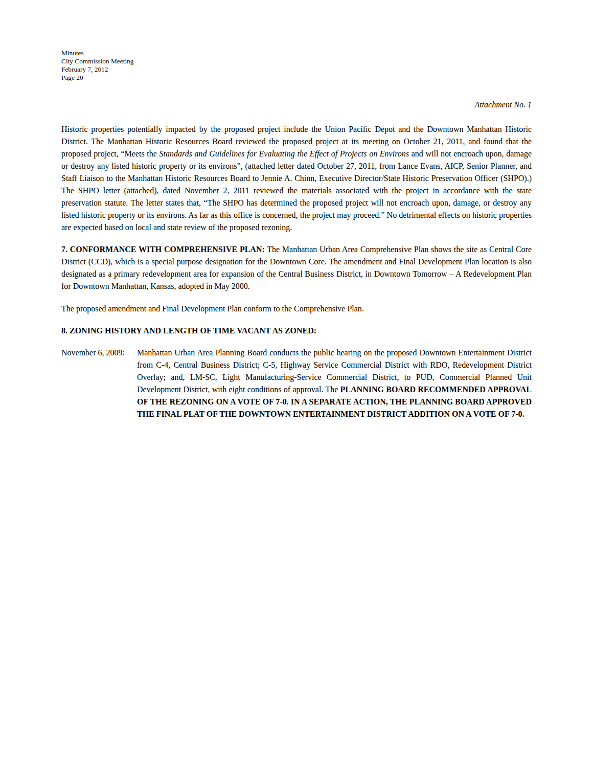Minutes
City Commission Meeting
February 7, 2012
Page 20
Attachment No. 1
Historic properties potentially impacted by the proposed project include the Union Pacific Depot and the Downtown Manhattan Historic District. The Manhattan Historic Resources Board reviewed the proposed project at its meeting on October 21, 2011, and found that the proposed project, “Meets the Standards and Guidelines for Evaluating the Effect of Projects on Environs and will not encroach upon, damage or destroy any listed historic property or its environs”, (attached letter dated October 27, 2011, from Lance Evans, AICP, Senior Planner, and Staff Liaison to the Manhattan Historic Resources Board to Jennie A. Chinn, Executive Director/State Historic Preservation Officer (SHPO).) The SHPO letter (attached), dated November 2, 2011 reviewed the materials associated with the project in accordance with the state preservation statute. The letter states that, “The SHPO has determined the proposed project will not encroach upon, damage, or destroy any listed historic property or its environs. As far as this office is concerned, the project may proceed.” No detrimental effects on historic properties are expected based on local and state review of the proposed rezoning.
7. CONFORMANCE WITH COMPREHENSIVE PLAN: The Manhattan Urban Area Comprehensive Plan shows the site as Central Core District (CCD), which is a special purpose designation for the Downtown Core. The amendment and Final Development Plan location is also designated as a primary redevelopment area for expansion of the Central Business District, in Downtown Tomorrow – A Redevelopment Plan for Downtown Manhattan, Kansas, adopted in May 2000.
The proposed amendment and Final Development Plan conform to the Comprehensive Plan.
8. ZONING HISTORY AND LENGTH OF TIME VACANT AS ZONED:
November 6, 2009:
Manhattan Urban Area Planning Board conducts the public hearing on the proposed Downtown Entertainment District from C-4, Central Business District; C-5, Highway Service Commercial District with RDO, Redevelopment District Overlay; and, LM-SC, Light Manufacturing-Service Commercial District, to PUD, Commercial Planned Unit Development District, with eight conditions of approval. The PLANNING BOARD RECOMMENDED APPROVAL OF THE REZONING ON A VOTE OF 7-0. IN A SEPARATE ACTION, THE PLANNING BOARD APPROVED THE FINAL PLAT OF THE DOWNTOWN ENTERTAINMENT DISTRICT ADDITION ON A VOTE OF 7-0.